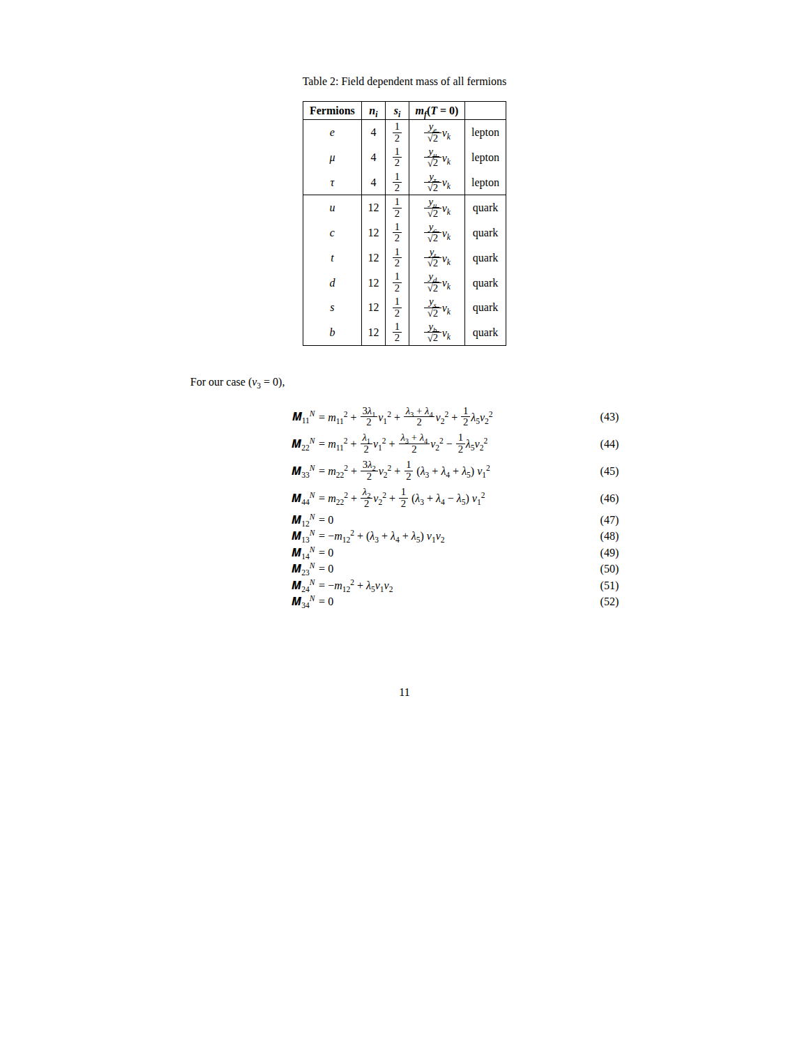Table 2: Field dependent mass of all fermions
| Fermions | n i | s i | m f ( T = 0) | |
| --- | --- | --- | --- | --- |
| e | 4 | 1 2 | y e 2 v k | lepton |
| μ | 4 | 1 2 | y μ 2 v k | lepton |
| τ | 4 | 1 2 | y τ 2 v k | lepton |
| u | 12 | 1 2 | y u 2 v k | quark |
| c | 12 | 1 2 | y c 2 v k | quark |
| t | 12 | 1 2 | y t 2 v k | quark |
| d | 12 | 1 2 | y d 2 v k | quark |
| s | 12 | 1 2 | y s 2 v k | quark |
| b | 12 | 1 2 | y b 2 v k | quark |
For our case (v3 = 0),
| 𝑴 11 N | = m 11 2 + 3 λ 1 2 v 1 2 + λ 3 + λ 4 2 v 2 2 + 1 2 λ 5 v 2 2 | (43) |
| 𝑴 22 N | = m 11 2 + λ 1 2 v 1 2 + λ 3 + λ 4 2 v 2 2 − 1 2 λ 5 v 2 2 | (44) |
| 𝑴 33 N | = m 22 2 + 3 λ 2 2 v 2 2 + 1 2 ( λ 3 + λ 4 + λ 5 ) v 1 2 | (45) |
| 𝑴 44 N | = m 22 2 + λ 2 2 v 2 2 + 1 2 ( λ 3 + λ 4 − λ 5 ) v 1 2 | (46) |
| 𝑴 12 N | = 0 | (47) |
| 𝑴 13 N | = − m 12 2 + ( λ 3 + λ 4 + λ 5 ) v 1 v 2 | (48) |
| 𝑴 14 N | = 0 | (49) |
| 𝑴 23 N | = 0 | (50) |
| 𝑴 24 N | = − m 12 2 + λ 5 v 1 v 2 | (51) |
| 𝑴 34 N | = 0 | (52) |
11